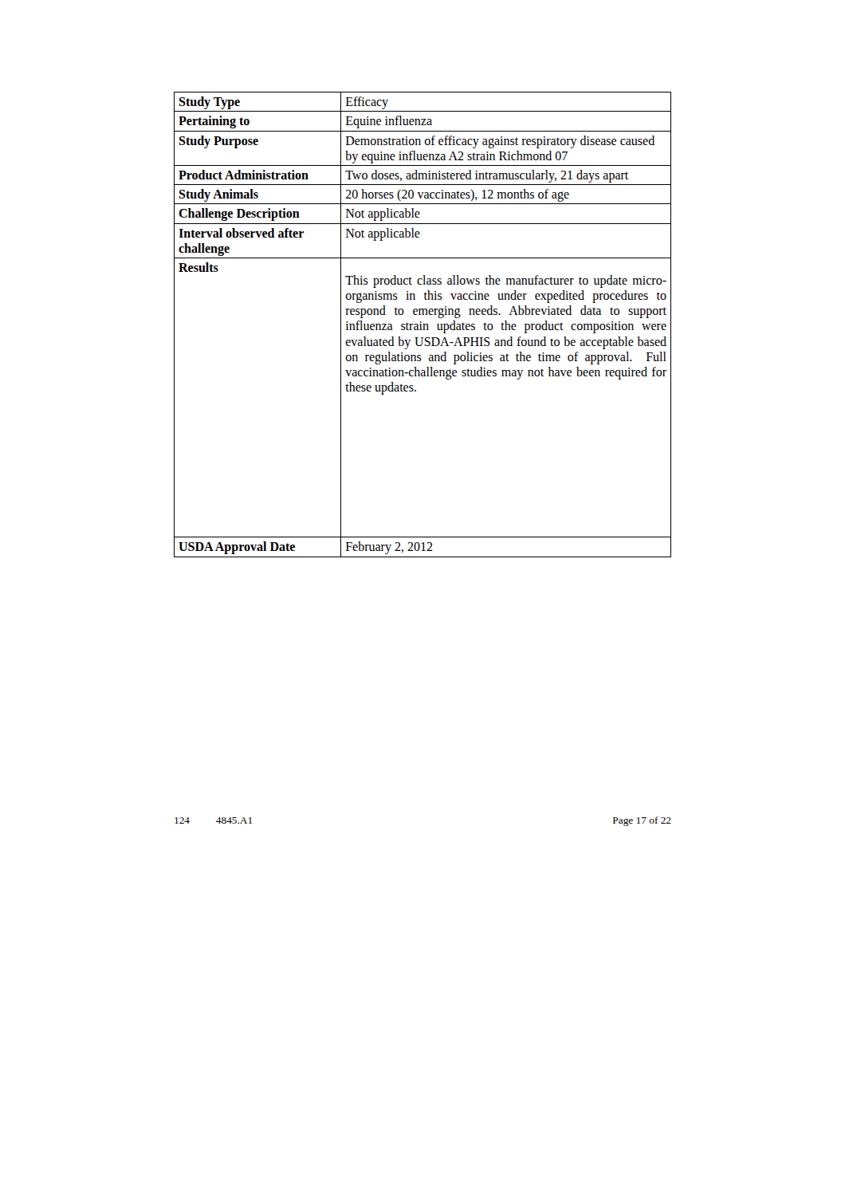| Study Type | Efficacy |
| Pertaining to | Equine influenza |
| Study Purpose | Demonstration of efficacy against respiratory disease caused by equine influenza A2 strain Richmond 07 |
| Product Administration | Two doses, administered intramuscularly, 21 days apart |
| Study Animals | 20 horses (20 vaccinates), 12 months of age |
| Challenge Description | Not applicable |
| Interval observed after challenge | Not applicable |
| Results | This product class allows the manufacturer to update micro-organisms in this vaccine under expedited procedures to respond to emerging needs. Abbreviated data to support influenza strain updates to the product composition were evaluated by USDA-APHIS and found to be acceptable based on regulations and policies at the time of approval. Full vaccination-challenge studies may not have been required for these updates. |
| USDA Approval Date | February 2, 2012 |
1244845.A1
Page 17 of 22